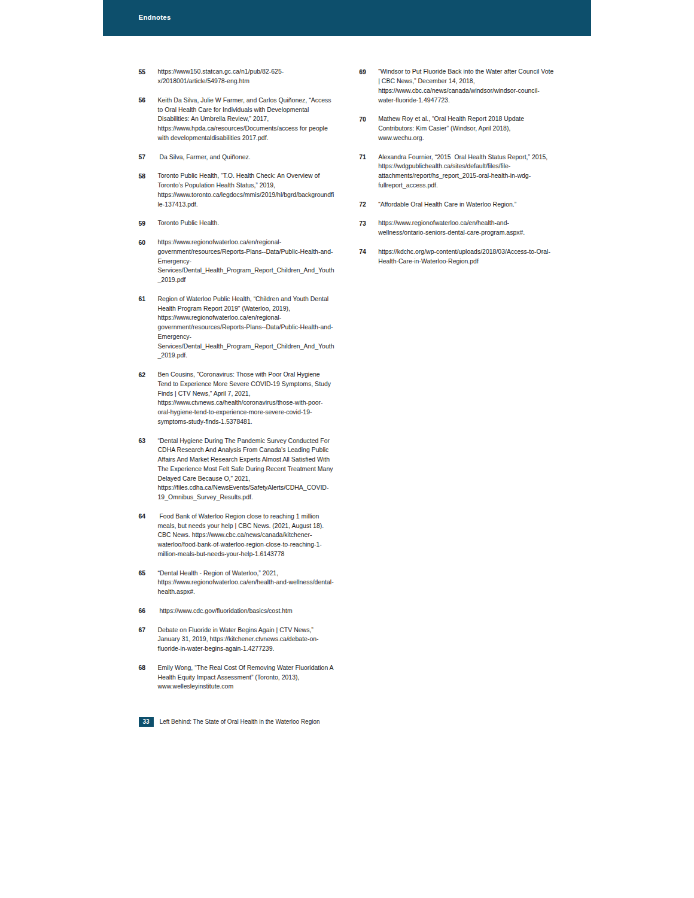Endnotes
55 https://www150.statcan.gc.ca/n1/pub/82-625-x/2018001/article/54978-eng.htm
56 Keith Da Silva, Julie W Farmer, and Carlos Quiñonez, “Access to Oral Health Care for Individuals with Developmental Disabilities: An Umbrella Review,” 2017, https://www.hpda.ca/resources/Documents/access for people with developmentaldisabilities 2017.pdf.
57 Da Silva, Farmer, and Quiñonez.
58 Toronto Public Health, “T.O. Health Check: An Overview of Toronto’s Population Health Status,” 2019, https://www.toronto.ca/legdocs/mmis/2019/hl/bgrd/backgroundfile-137413.pdf.
59 Toronto Public Health.
60 https://www.regionofwaterloo.ca/en/regional-government/resources/Reports-Plans--Data/Public-Health-and-Emergency-Services/Dental_Health_Program_Report_Children_And_Youth_2019.pdf
61 Region of Waterloo Public Health, “Children and Youth Dental Health Program Report 2019” (Waterloo, 2019), https://www.regionofwaterloo.ca/en/regional-government/resources/Reports-Plans--Data/Public-Health-and-Emergency-Services/Dental_Health_Program_Report_Children_And_Youth_2019.pdf.
62 Ben Cousins, “Coronavirus: Those with Poor Oral Hygiene Tend to Experience More Severe COVID-19 Symptoms, Study Finds | CTV News,” April 7, 2021, https://www.ctvnews.ca/health/coronavirus/those-with-poor-oral-hygiene-tend-to-experience-more-severe-covid-19-symptoms-study-finds-1.5378481.
63 “Dental Hygiene During The Pandemic Survey Conducted For CDHA Research And Analysis From Canada’s Leading Public Affairs And Market Research Experts Almost All Satisfied With The Experience Most Felt Safe During Recent Treatment Many Delayed Care Because O,” 2021, https://files.cdha.ca/NewsEvents/SafetyAlerts/CDHA_COVID-19_Omnibus_Survey_Results.pdf.
64 Food Bank of Waterloo Region close to reaching 1 million meals, but needs your help | CBC News. (2021, August 18). CBC News. https://www.cbc.ca/news/canada/kitchener-waterloo/food-bank-of-waterloo-region-close-to-reaching-1-million-meals-but-needs-your-help-1.6143778
65 “Dental Health - Region of Waterloo,” 2021, https://www.regionofwaterloo.ca/en/health-and-wellness/dental-health.aspx#.
66 https://www.cdc.gov/fluoridation/basics/cost.htm
67 Debate on Fluoride in Water Begins Again | CTV News,” January 31, 2019, https://kitchener.ctvnews.ca/debate-on-fluoride-in-water-begins-again-1.4277239.
68 Emily Wong, “The Real Cost Of Removing Water Fluoridation A Health Equity Impact Assessment” (Toronto, 2013), www.wellesleyinstitute.com
69 “Windsor to Put Fluoride Back into the Water after Council Vote | CBC News,” December 14, 2018, https://www.cbc.ca/news/canada/windsor/windsor-council-water-fluoride-1.4947723.
70 Mathew Roy et al., “Oral Health Report 2018 Update Contributors: Kim Casier” (Windsor, April 2018), www.wechu.org.
71 Alexandra Fournier, “2015 Oral Health Status Report,” 2015, https://wdgpublichealth.ca/sites/default/files/file-attachments/report/hs_report_2015-oral-health-in-wdg-fullreport_access.pdf.
72 “Affordable Oral Health Care in Waterloo Region.”
73 https://www.regionofwaterloo.ca/en/health-and-wellness/ontario-seniors-dental-care-program.aspx#.
74 https://kdchc.org/wp-content/uploads/2018/03/Access-to-Oral-Health-Care-in-Waterloo-Region.pdf
33 Left Behind: The State of Oral Health in the Waterloo Region